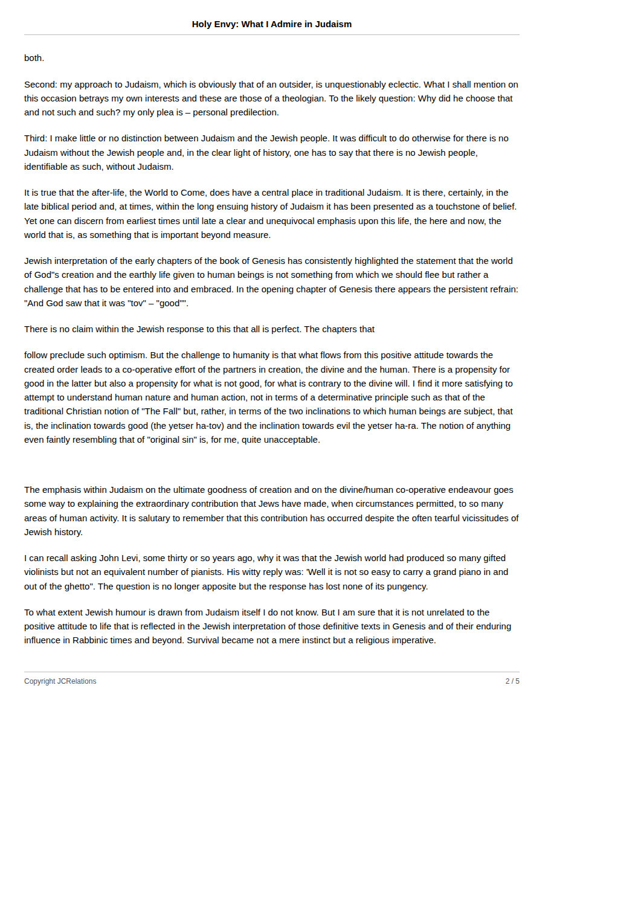Holy Envy: What I Admire in Judaism
both.
Second: my approach to Judaism, which is obviously that of an outsider, is unquestionably eclectic. What I shall mention on this occasion betrays my own interests and these are those of a theologian. To the likely question: Why did he choose that and not such and such? my only plea is – personal predilection.
Third: I make little or no distinction between Judaism and the Jewish people. It was difficult to do otherwise for there is no Judaism without the Jewish people and, in the clear light of history, one has to say that there is no Jewish people, identifiable as such, without Judaism.
It is true that the after-life, the World to Come, does have a central place in traditional Judaism. It is there, certainly, in the late biblical period and, at times, within the long ensuing history of Judaism it has been presented as a touchstone of belief. Yet one can discern from earliest times until late a clear and unequivocal emphasis upon this life, the here and now, the world that is, as something that is important beyond measure.
Jewish interpretation of the early chapters of the book of Genesis has consistently highlighted the statement that the world of God"s creation and the earthly life given to human beings is not something from which we should flee but rather a challenge that has to be entered into and embraced. In the opening chapter of Genesis there appears the persistent refrain: "And God saw that it was "tov" – "good"".
There is no claim within the Jewish response to this that all is perfect. The chapters that
follow preclude such optimism. But the challenge to humanity is that what flows from this positive attitude towards the created order leads to a co-operative effort of the partners in creation, the divine and the human. There is a propensity for good in the latter but also a propensity for what is not good, for what is contrary to the divine will. I find it more satisfying to attempt to understand human nature and human action, not in terms of a determinative principle such as that of the traditional Christian notion of "The Fall" but, rather, in terms of the two inclinations to which human beings are subject, that is, the inclination towards good (the yetser ha-tov) and the inclination towards evil the yetser ha-ra. The notion of anything even faintly resembling that of "original sin" is, for me, quite unacceptable.
The emphasis within Judaism on the ultimate goodness of creation and on the divine/human co-operative endeavour goes some way to explaining the extraordinary contribution that Jews have made, when circumstances permitted, to so many areas of human activity. It is salutary to remember that this contribution has occurred despite the often tearful vicissitudes of Jewish history.
I can recall asking John Levi, some thirty or so years ago, why it was that the Jewish world had produced so many gifted violinists but not an equivalent number of pianists. His witty reply was: 'Well it is not so easy to carry a grand piano in and out of the ghetto". The question is no longer apposite but the response has lost none of its pungency.
To what extent Jewish humour is drawn from Judaism itself I do not know. But I am sure that it is not unrelated to the positive attitude to life that is reflected in the Jewish interpretation of those definitive texts in Genesis and of their enduring influence in Rabbinic times and beyond. Survival became not a mere instinct but a religious imperative.
Copyright JCRelations 2 / 5